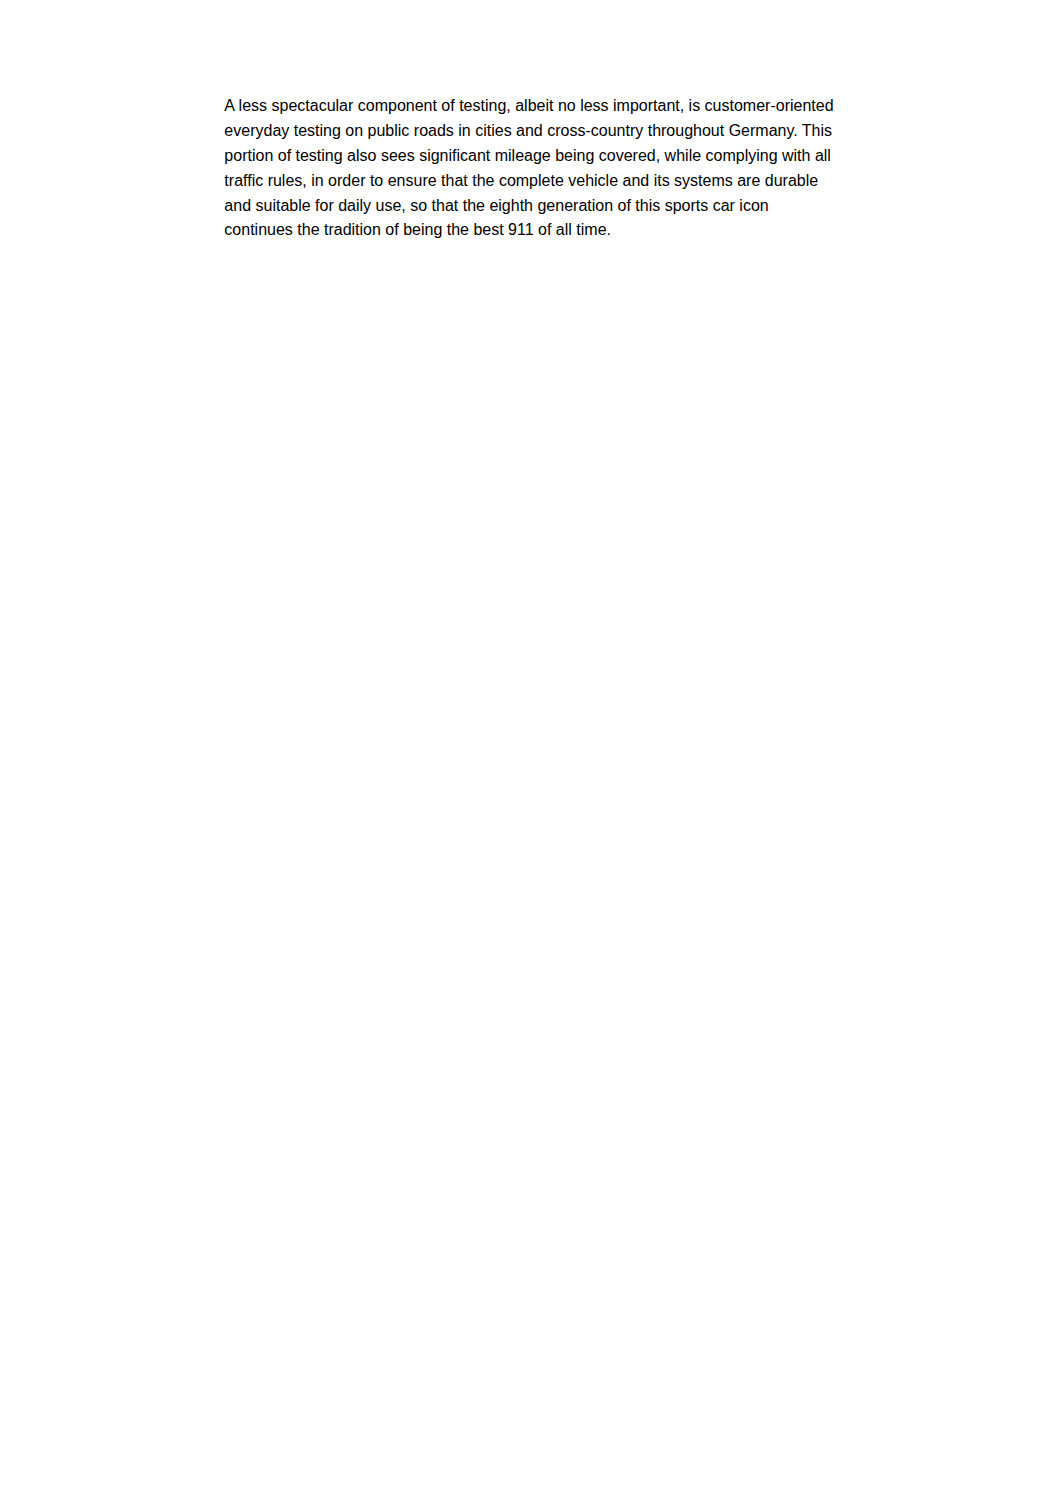A less spectacular component of testing, albeit no less important, is customer-oriented everyday testing on public roads in cities and cross-country throughout Germany. This portion of testing also sees significant mileage being covered, while complying with all traffic rules, in order to ensure that the complete vehicle and its systems are durable and suitable for daily use, so that the eighth generation of this sports car icon continues the tradition of being the best 911 of all time.